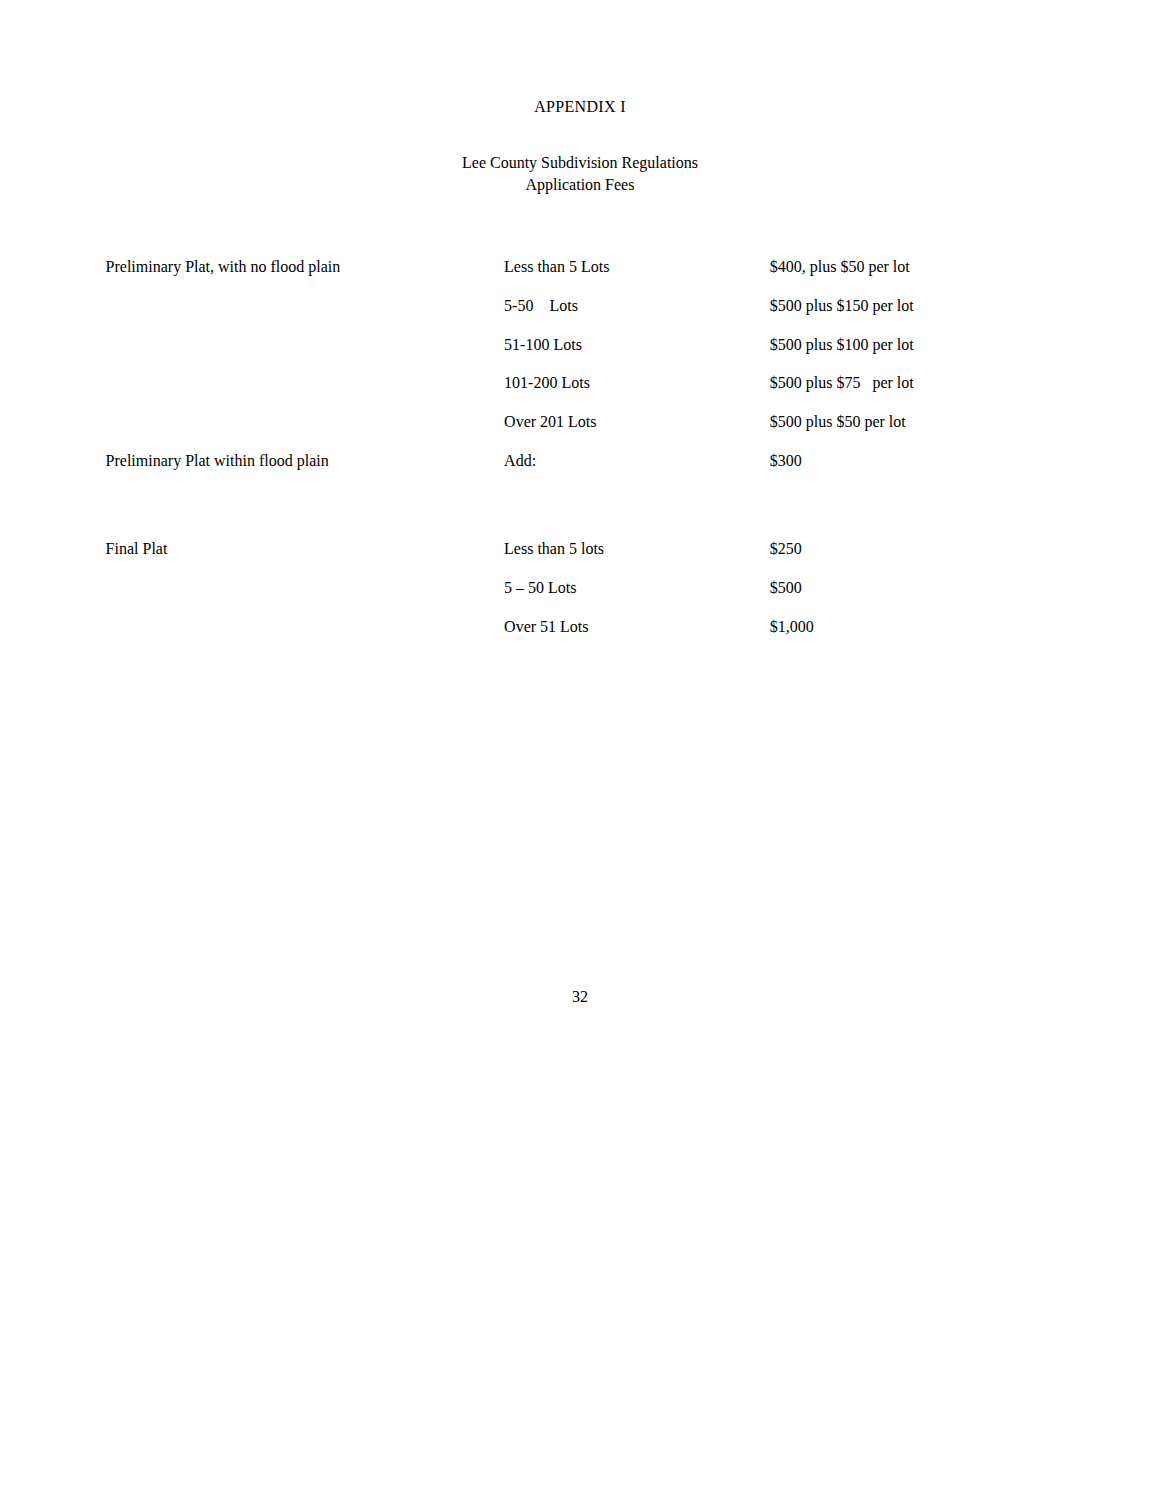APPENDIX I
Lee County Subdivision Regulations
Application Fees
| Preliminary Plat, with no flood plain | Less than 5 Lots | $400, plus $50 per lot |
| | 5-50 Lots | $500 plus $150 per lot |
| | 51-100 Lots | $500 plus $100 per lot |
| | 101-200 Lots | $500 plus $75 per lot |
| | Over 201 Lots | $500 plus $50 per lot |
| Preliminary Plat within flood plain | Add: | $300 |
| Final Plat | Less than 5 lots | $250 |
| | 5 – 50 Lots | $500 |
| | Over 51 Lots | $1,000 |
32